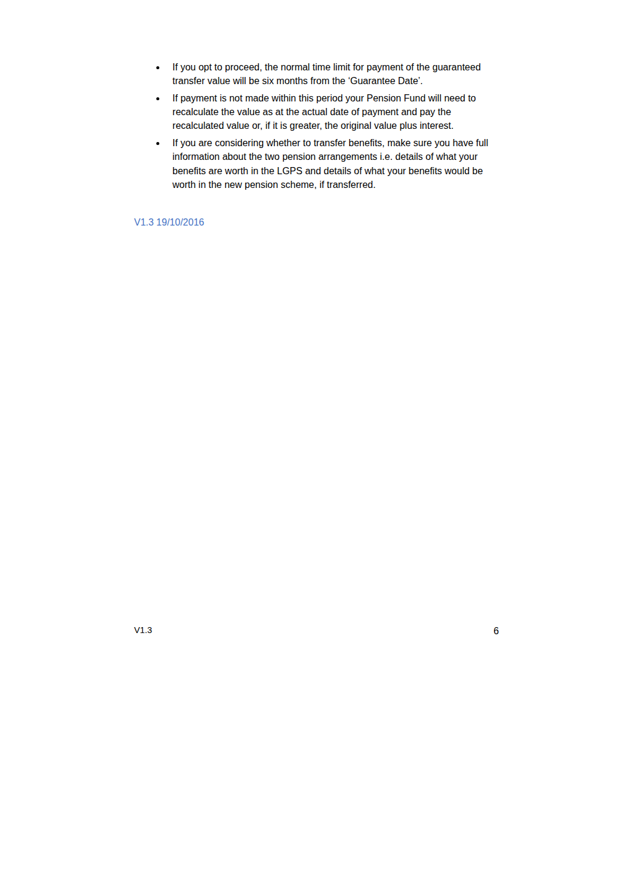If you opt to proceed, the normal time limit for payment of the guaranteed transfer value will be six months from the ‘Guarantee Date’.
If payment is not made within this period your Pension Fund will need to recalculate the value as at the actual date of payment and pay the recalculated value or, if it is greater, the original value plus interest.
If you are considering whether to transfer benefits, make sure you have full information about the two pension arrangements i.e. details of what your benefits are worth in the LGPS and details of what your benefits would be worth in the new pension scheme, if transferred.
V1.3 19/10/2016
V1.3
6